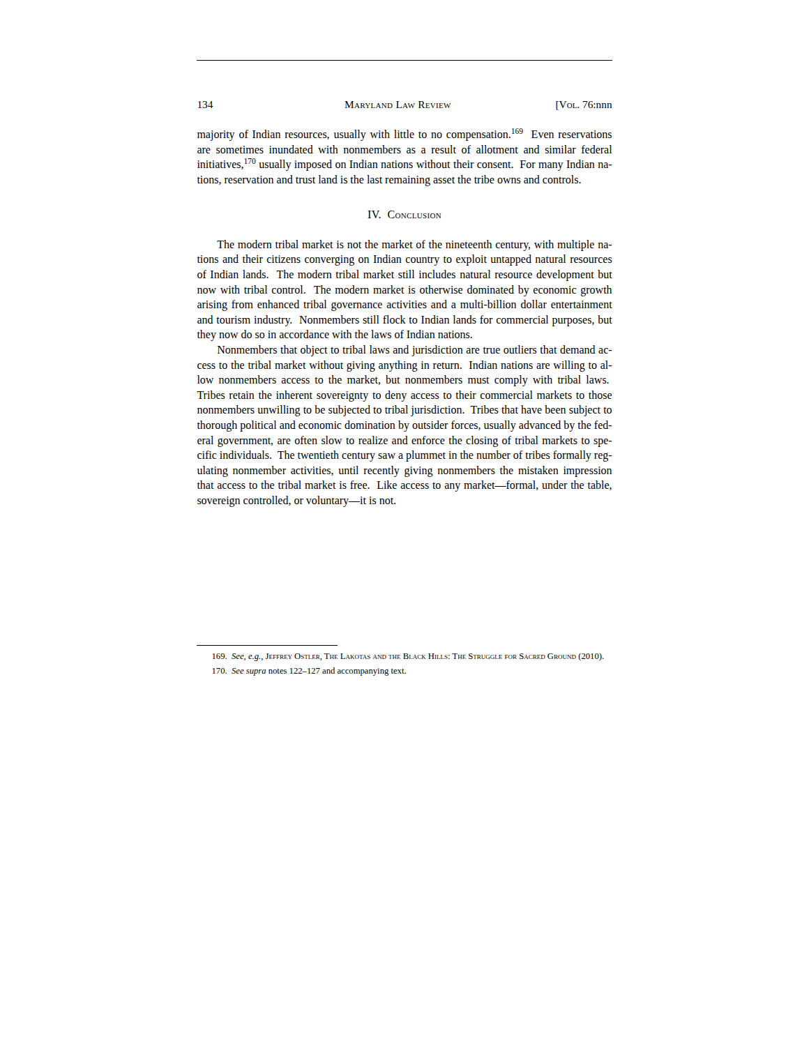134
Maryland Law Review
[Vol. 76:nnn
majority of Indian resources, usually with little to no compensation.169 Even reservations are sometimes inundated with nonmembers as a result of allotment and similar federal initiatives,170 usually imposed on Indian nations without their consent. For many Indian nations, reservation and trust land is the last remaining asset the tribe owns and controls.
IV. Conclusion
The modern tribal market is not the market of the nineteenth century, with multiple nations and their citizens converging on Indian country to exploit untapped natural resources of Indian lands. The modern tribal market still includes natural resource development but now with tribal control. The modern market is otherwise dominated by economic growth arising from enhanced tribal governance activities and a multi-billion dollar entertainment and tourism industry. Nonmembers still flock to Indian lands for commercial purposes, but they now do so in accordance with the laws of Indian nations.
Nonmembers that object to tribal laws and jurisdiction are true outliers that demand access to the tribal market without giving anything in return. Indian nations are willing to allow nonmembers access to the market, but nonmembers must comply with tribal laws. Tribes retain the inherent sovereignty to deny access to their commercial markets to those nonmembers unwilling to be subjected to tribal jurisdiction. Tribes that have been subject to thorough political and economic domination by outsider forces, usually advanced by the federal government, are often slow to realize and enforce the closing of tribal markets to specific individuals. The twentieth century saw a plummet in the number of tribes formally regulating nonmember activities, until recently giving nonmembers the mistaken impression that access to the tribal market is free. Like access to any market—formal, under the table, sovereign controlled, or voluntary—it is not.
169. See, e.g., Jeffrey Ostler, The Lakotas and the Black Hills: The Struggle for Sacred Ground (2010).
170. See supra notes 122–127 and accompanying text.